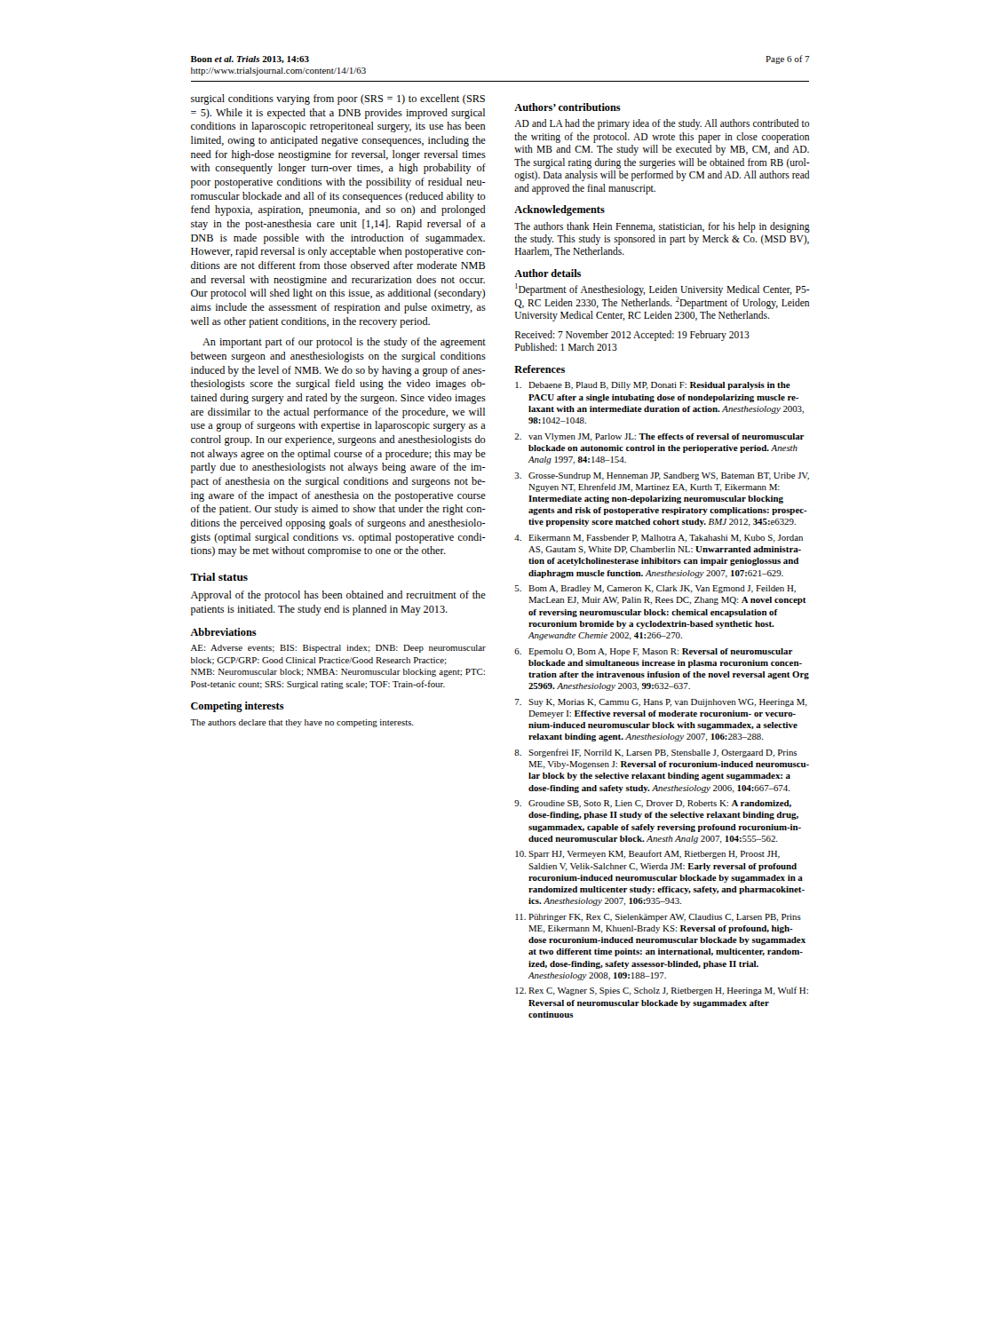Boon et al. Trials 2013, 14:63
http://www.trialsjournal.com/content/14/1/63
Page 6 of 7
surgical conditions varying from poor (SRS = 1) to excellent (SRS = 5). While it is expected that a DNB provides improved surgical conditions in laparoscopic retroperitoneal surgery, its use has been limited, owing to anticipated negative consequences, including the need for high-dose neostigmine for reversal, longer reversal times with consequently longer turn-over times, a high probability of poor postoperative conditions with the possibility of residual neuromuscular blockade and all of its consequences (reduced ability to fend hypoxia, aspiration, pneumonia, and so on) and prolonged stay in the post-anesthesia care unit [1,14]. Rapid reversal of a DNB is made possible with the introduction of sugammadex. However, rapid reversal is only acceptable when postoperative conditions are not different from those observed after moderate NMB and reversal with neostigmine and recurarization does not occur. Our protocol will shed light on this issue, as additional (secondary) aims include the assessment of respiration and pulse oximetry, as well as other patient conditions, in the recovery period.
An important part of our protocol is the study of the agreement between surgeon and anesthesiologists on the surgical conditions induced by the level of NMB. We do so by having a group of anesthesiologists score the surgical field using the video images obtained during surgery and rated by the surgeon. Since video images are dissimilar to the actual performance of the procedure, we will use a group of surgeons with expertise in laparoscopic surgery as a control group. In our experience, surgeons and anesthesiologists do not always agree on the optimal course of a procedure; this may be partly due to anesthesiologists not always being aware of the impact of anesthesia on the surgical conditions and surgeons not being aware of the impact of anesthesia on the postoperative course of the patient. Our study is aimed to show that under the right conditions the perceived opposing goals of surgeons and anesthesiologists (optimal surgical conditions vs. optimal postoperative conditions) may be met without compromise to one or the other.
Trial status
Approval of the protocol has been obtained and recruitment of the patients is initiated. The study end is planned in May 2013.
Abbreviations
AE: Adverse events; BIS: Bispectral index; DNB: Deep neuromuscular block; GCP/GRP: Good Clinical Practice/Good Research Practice;
NMB: Neuromuscular block; NMBA: Neuromuscular blocking agent; PTC: Post-tetanic count; SRS: Surgical rating scale; TOF: Train-of-four.
Competing interests
The authors declare that they have no competing interests.
Authors’ contributions
AD and LA had the primary idea of the study. All authors contributed to the writing of the protocol. AD wrote this paper in close cooperation with MB and CM. The study will be executed by MB, CM, and AD. The surgical rating during the surgeries will be obtained from RB (urologist). Data analysis will be performed by CM and AD. All authors read and approved the final manuscript.
Acknowledgements
The authors thank Hein Fennema, statistician, for his help in designing the study. This study is sponsored in part by Merck & Co. (MSD BV), Haarlem, The Netherlands.
Author details
1Department of Anesthesiology, Leiden University Medical Center, P5-Q, RC Leiden 2330, The Netherlands. 2Department of Urology, Leiden University Medical Center, RC Leiden 2300, The Netherlands.
Received: 7 November 2012 Accepted: 19 February 2013
Published: 1 March 2013
References
Debaene B, Plaud B, Dilly MP, Donati F: Residual paralysis in the PACU after a single intubating dose of nondepolarizing muscle relaxant with an intermediate duration of action. Anesthesiology 2003, 98: 1042–1048.
van Vlymen JM, Parlow JL: The effects of reversal of neuromuscular blockade on autonomic control in the perioperative period. Anesth Analg 1997, 84: 148–154.
Grosse-Sundrup M, Henneman JP, Sandberg WS, Bateman BT, Uribe JV, Nguyen NT, Ehrenfeld JM, Martinez EA, Kurth T, Eikermann M: Intermediate acting non-depolarizing neuromuscular blocking agents and risk of postoperative respiratory complications: prospective propensity score matched cohort study. BMJ 2012, 345: e6329.
Eikermann M, Fassbender P, Malhotra A, Takahashi M, Kubo S, Jordan AS, Gautam S, White DP, Chamberlin NL: Unwarranted administration of acetylcholinesterase inhibitors can impair genioglossus and diaphragm muscle function. Anesthesiology 2007, 107: 621–629.
Bom A, Bradley M, Cameron K, Clark JK, Van Egmond J, Feilden H, MacLean EJ, Muir AW, Palin R, Rees DC, Zhang MQ: A novel concept of reversing neuromuscular block: chemical encapsulation of rocuronium bromide by a cyclodextrin-based synthetic host. Angewandte Chemie 2002, 41: 266–270.
Epemolu O, Bom A, Hope F, Mason R: Reversal of neuromuscular blockade and simultaneous increase in plasma rocuronium concentration after the intravenous infusion of the novel reversal agent Org 25969. Anesthesiology 2003, 99: 632–637.
Suy K, Morias K, Cammu G, Hans P, van Duijnhoven WG, Heeringa M, Demeyer I: Effective reversal of moderate rocuronium- or vecuronium-induced neuromuscular block with sugammadex, a selective relaxant binding agent. Anesthesiology 2007, 106: 283–288.
Sorgenfrei IF, Norrild K, Larsen PB, Stensballe J, Ostergaard D, Prins ME, Viby-Mogensen J: Reversal of rocuronium-induced neuromuscular block by the selective relaxant binding agent sugammadex: a dose-finding and safety study. Anesthesiology 2006, 104: 667–674.
Groudine SB, Soto R, Lien C, Drover D, Roberts K: A randomized, dose-finding, phase II study of the selective relaxant binding drug, sugammadex, capable of safely reversing profound rocuronium-induced neuromuscular block. Anesth Analg 2007, 104: 555–562.
Sparr HJ, Vermeyen KM, Beaufort AM, Rietbergen H, Proost JH, Saldien V, Velik-Salchner C, Wierda JM: Early reversal of profound rocuronium-induced neuromuscular blockade by sugammadex in a randomized multicenter study: efficacy, safety, and pharmacokinetics. Anesthesiology 2007, 106: 935–943.
Pühringer FK, Rex C, Sielenkämper AW, Claudius C, Larsen PB, Prins ME, Eikermann M, Khuenl-Brady KS: Reversal of profound, high-dose rocuronium-induced neuromuscular blockade by sugammadex at two different time points: an international, multicenter, randomized, dose-finding, safety assessor-blinded, phase II trial. Anesthesiology 2008, 109: 188–197.
Rex C, Wagner S, Spies C, Scholz J, Rietbergen H, Heeringa M, Wulf H: Reversal of neuromuscular blockade by sugammadex after continuous